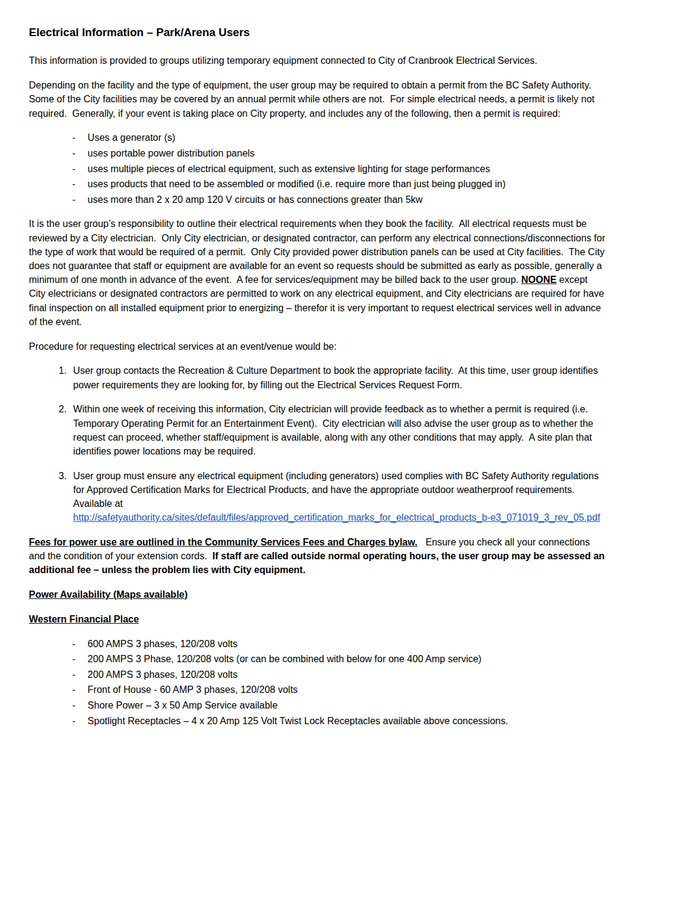Electrical Information – Park/Arena Users
This information is provided to groups utilizing temporary equipment connected to City of Cranbrook Electrical Services.
Depending on the facility and the type of equipment, the user group may be required to obtain a permit from the BC Safety Authority. Some of the City facilities may be covered by an annual permit while others are not. For simple electrical needs, a permit is likely not required. Generally, if your event is taking place on City property, and includes any of the following, then a permit is required:
Uses a generator (s)
uses portable power distribution panels
uses multiple pieces of electrical equipment, such as extensive lighting for stage performances
uses products that need to be assembled or modified (i.e. require more than just being plugged in)
uses more than 2 x 20 amp 120 V circuits or has connections greater than 5kw
It is the user group’s responsibility to outline their electrical requirements when they book the facility. All electrical requests must be reviewed by a City electrician. Only City electrician, or designated contractor, can perform any electrical connections/disconnections for the type of work that would be required of a permit. Only City provided power distribution panels can be used at City facilities. The City does not guarantee that staff or equipment are available for an event so requests should be submitted as early as possible, generally a minimum of one month in advance of the event. A fee for services/equipment may be billed back to the user group. NOONE except City electricians or designated contractors are permitted to work on any electrical equipment, and City electricians are required for have final inspection on all installed equipment prior to energizing – therefor it is very important to request electrical services well in advance of the event.
Procedure for requesting electrical services at an event/venue would be:
User group contacts the Recreation & Culture Department to book the appropriate facility. At this time, user group identifies power requirements they are looking for, by filling out the Electrical Services Request Form.
Within one week of receiving this information, City electrician will provide feedback as to whether a permit is required (i.e. Temporary Operating Permit for an Entertainment Event). City electrician will also advise the user group as to whether the request can proceed, whether staff/equipment is available, along with any other conditions that may apply. A site plan that identifies power locations may be required.
User group must ensure any electrical equipment (including generators) used complies with BC Safety Authority regulations for Approved Certification Marks for Electrical Products, and have the appropriate outdoor weatherproof requirements. Available at
http://safetyauthority.ca/sites/default/files/approved_certification_marks_for_electrical_products_b-e3_071019_3_rev_05.pdf
Fees for power use are outlined in the Community Services Fees and Charges bylaw. Ensure you check all your connections and the condition of your extension cords. If staff are called outside normal operating hours, the user group may be assessed an additional fee – unless the problem lies with City equipment.
Power Availability (Maps available)
Western Financial Place
600 AMPS 3 phases, 120/208 volts
200 AMPS 3 Phase, 120/208 volts (or can be combined with below for one 400 Amp service)
200 AMPS 3 phases, 120/208 volts
Front of House - 60 AMP 3 phases, 120/208 volts
Shore Power – 3 x 50 Amp Service available
Spotlight Receptacles – 4 x 20 Amp 125 Volt Twist Lock Receptacles available above concessions.